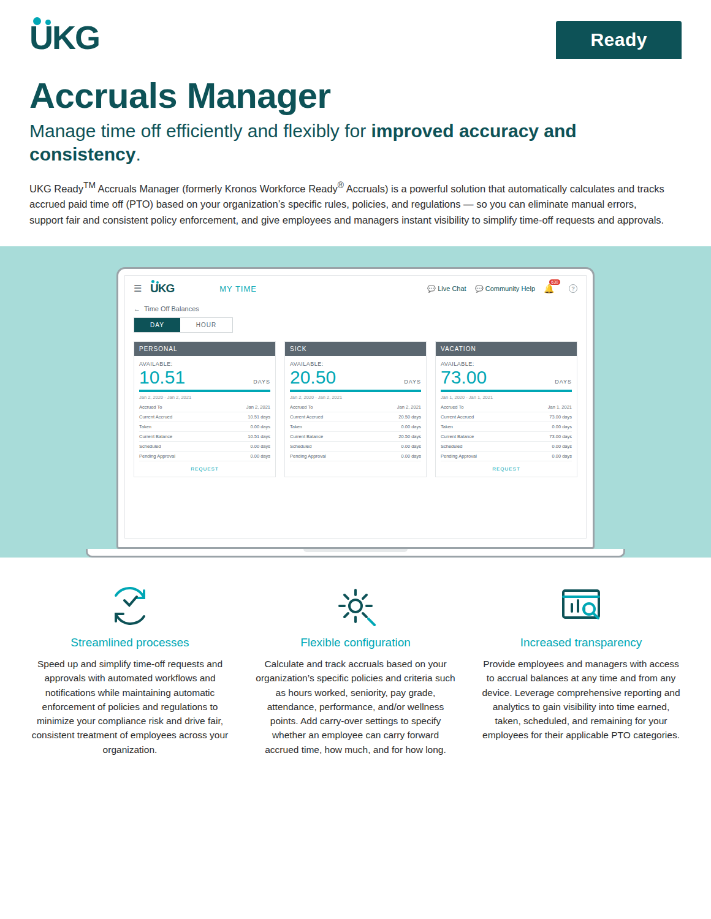UKG
Ready
Accruals Manager
Manage time off efficiently and flexibly for improved accuracy and consistency.
UKG ReadyTM Accruals Manager (formerly Kronos Workforce Ready® Accruals) is a powerful solution that automatically calculates and tracks accrued paid time off (PTO) based on your organization’s specific rules, policies, and regulations — so you can eliminate manual errors, support fair and consistent policy enforcement, and give employees and managers instant visibility to simplify time-off requests and approvals.
☰ UKG MY TIME 💬 Live Chat 💬 Community Help 🔔630 ?
← Time Off Balances
DAY HOUR
PERSONAL
AVAILABLE:
10.51 DAYS
Jan 2, 2020 - Jan 2, 2021
| Accrued To | Jan 2, 2021 |
| Current Accrued | 10.51 days |
| Taken | 0.00 days |
| Current Balance | 10.51 days |
| Scheduled | 0.00 days |
| Pending Approval | 0.00 days |
REQUEST
SICK
AVAILABLE:
20.50 DAYS
Jan 2, 2020 - Jan 2, 2021
| Accrued To | Jan 2, 2021 |
| Current Accrued | 20.50 days |
| Taken | 0.00 days |
| Current Balance | 20.50 days |
| Scheduled | 0.00 days |
| Pending Approval | 0.00 days |
VACATION
AVAILABLE:
73.00 DAYS
Jan 1, 2020 - Jan 1, 2021
| Accrued To | Jan 1, 2021 |
| Current Accrued | 73.00 days |
| Taken | 0.00 days |
| Current Balance | 73.00 days |
| Scheduled | 0.00 days |
| Pending Approval | 0.00 days |
REQUEST
Streamlined processes
Speed up and simplify time-off requests and approvals with automated workflows and notifications while maintaining automatic enforcement of policies and regulations to minimize your compliance risk and drive fair, consistent treatment of employees across your organization.
Flexible configuration
Calculate and track accruals based on your organization’s specific policies and criteria such as hours worked, seniority, pay grade, attendance, performance, and/or wellness points. Add carry-over settings to specify whether an employee can carry forward accrued time, how much, and for how long.
Increased transparency
Provide employees and managers with access to accrual balances at any time and from any device. Leverage comprehensive reporting and analytics to gain visibility into time earned, taken, scheduled, and remaining for your employees for their applicable PTO categories.